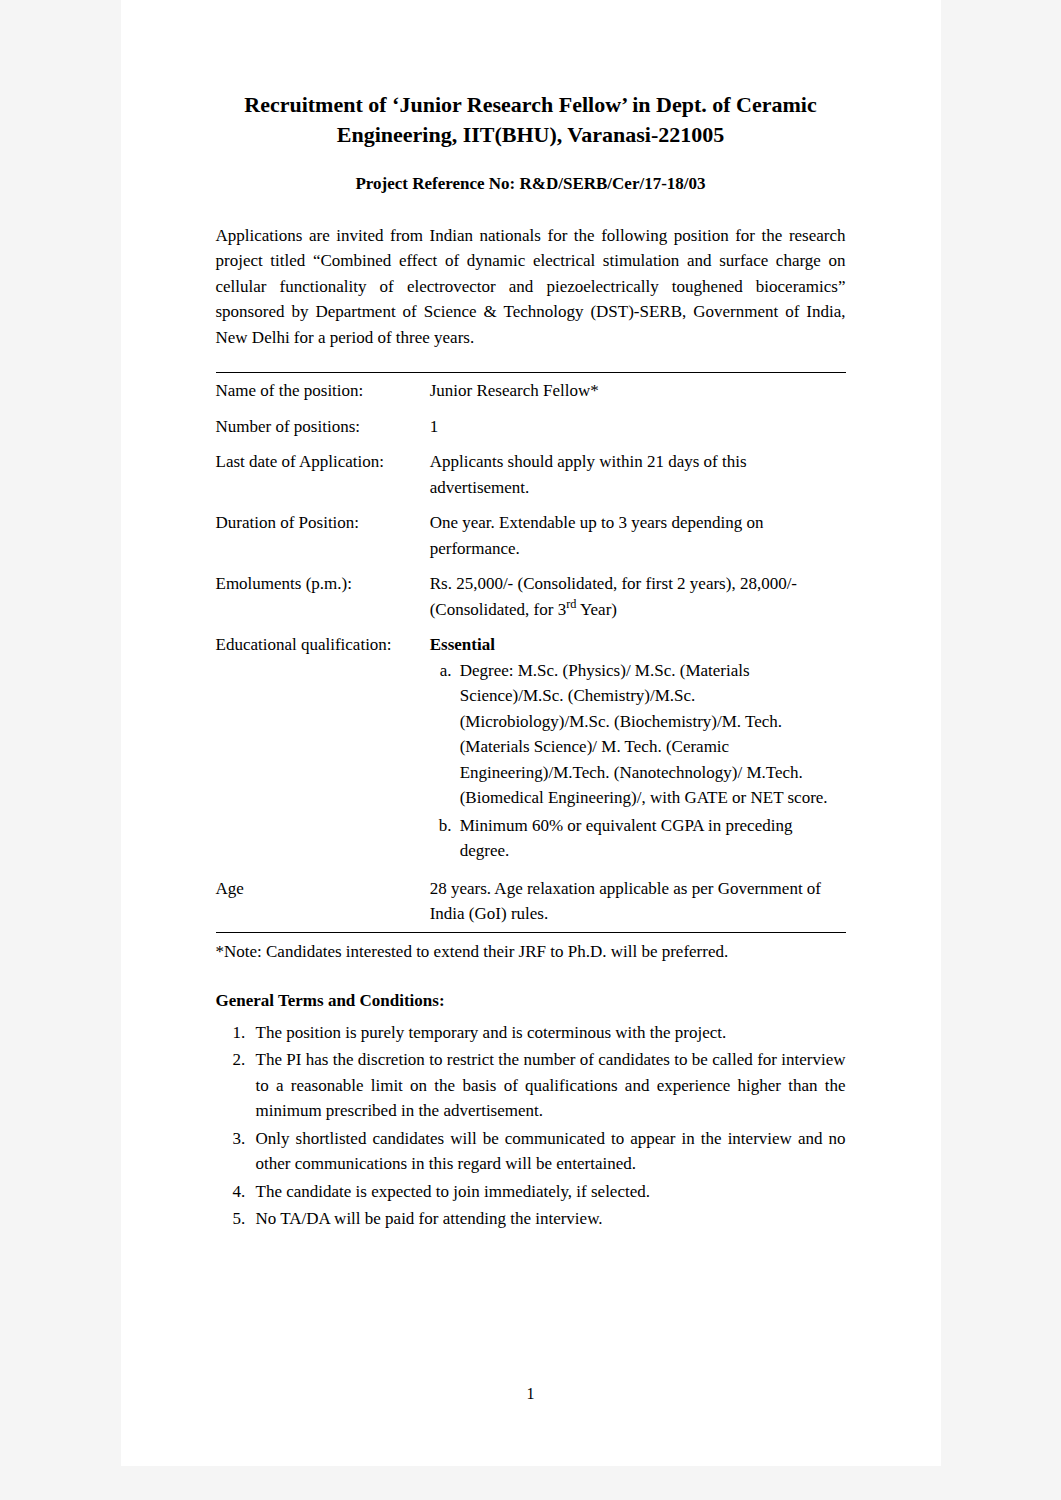Recruitment of ‘Junior Research Fellow’ in Dept. of Ceramic
Engineering, IIT(BHU), Varanasi-221005
Project Reference No: R&D/SERB/Cer/17-18/03
Applications are invited from Indian nationals for the following position for the research project titled “Combined effect of dynamic electrical stimulation and surface charge on cellular functionality of electrovector and piezoelectrically toughened bioceramics” sponsored by Department of Science & Technology (DST)-SERB, Government of India, New Delhi for a period of three years.
| Name of the position: | Junior Research Fellow* |
| Number of positions: | 1 |
| Last date of Application: | Applicants should apply within 21 days of this advertisement. |
| Duration of Position: | One year. Extendable up to 3 years depending on performance. |
| Emoluments (p.m.): | Rs. 25,000/- (Consolidated, for first 2 years), 28,000/- (Consolidated, for 3 rd Year) |
| Educational qualification: | Essential Degree: M.Sc. (Physics)/ M.Sc. (Materials Science)/M.Sc. (Chemistry)/M.Sc. (Microbiology)/M.Sc. (Biochemistry)/M. Tech. (Materials Science)/ M. Tech. (Ceramic Engineering)/M.Tech. (Nanotechnology)/ M.Tech. (Biomedical Engineering)/, with GATE or NET score. Minimum 60% or equivalent CGPA in preceding degree. |
| Age | 28 years. Age relaxation applicable as per Government of India (GoI) rules. |
*Note: Candidates interested to extend their JRF to Ph.D. will be preferred.
General Terms and Conditions:
The position is purely temporary and is coterminous with the project.
The PI has the discretion to restrict the number of candidates to be called for interview to a reasonable limit on the basis of qualifications and experience higher than the minimum prescribed in the advertisement.
Only shortlisted candidates will be communicated to appear in the interview and no other communications in this regard will be entertained.
The candidate is expected to join immediately, if selected.
No TA/DA will be paid for attending the interview.
1